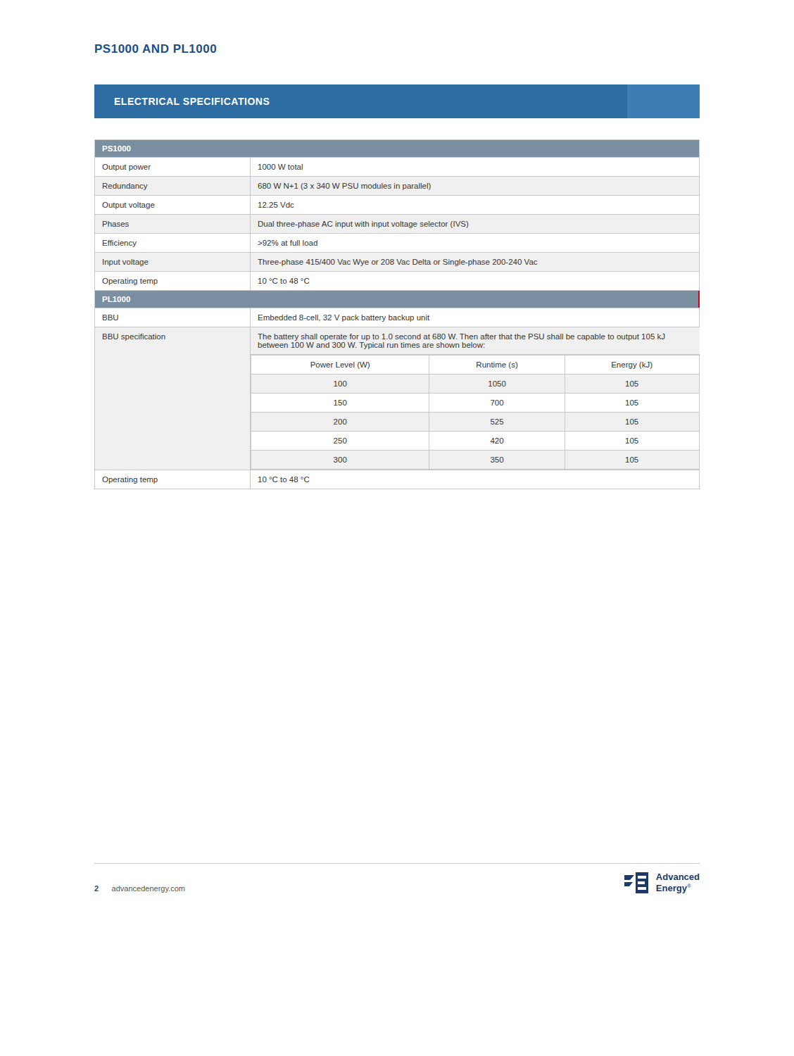PS1000 AND PL1000
ELECTRICAL SPECIFICATIONS
| PS1000 |
| Output power | 1000 W total |
| Redundancy | 680 W N+1 (3 x 340 W PSU modules in parallel) |
| Output voltage | 12.25 Vdc |
| Phases | Dual three-phase AC input with input voltage selector (IVS) |
| Efficiency | >92% at full load |
| Input voltage | Three-phase 415/400 Vac Wye or 208 Vac Delta or Single-phase 200-240 Vac |
| Operating temp | 10 °C to 48 °C |
| PL1000 |
| BBU | Embedded 8-cell, 32 V pack battery backup unit |
| BBU specification | The battery shall operate for up to 1.0 second at 680 W. Then after that the PSU shall be capable to output 105 kJ between 100 W and 300 W. Typical run times are shown below: / Power Level (W) / Runtime (s) / Energy (kJ) / / 100 / 1050 / 105 / / 150 / 700 / 105 / / 200 / 525 / 105 / / 250 / 420 / 105 / / 300 / 350 / 105 / |
| Operating temp | 10 °C to 48 °C |
2 advancedenergy.com
Advanced
Energy®